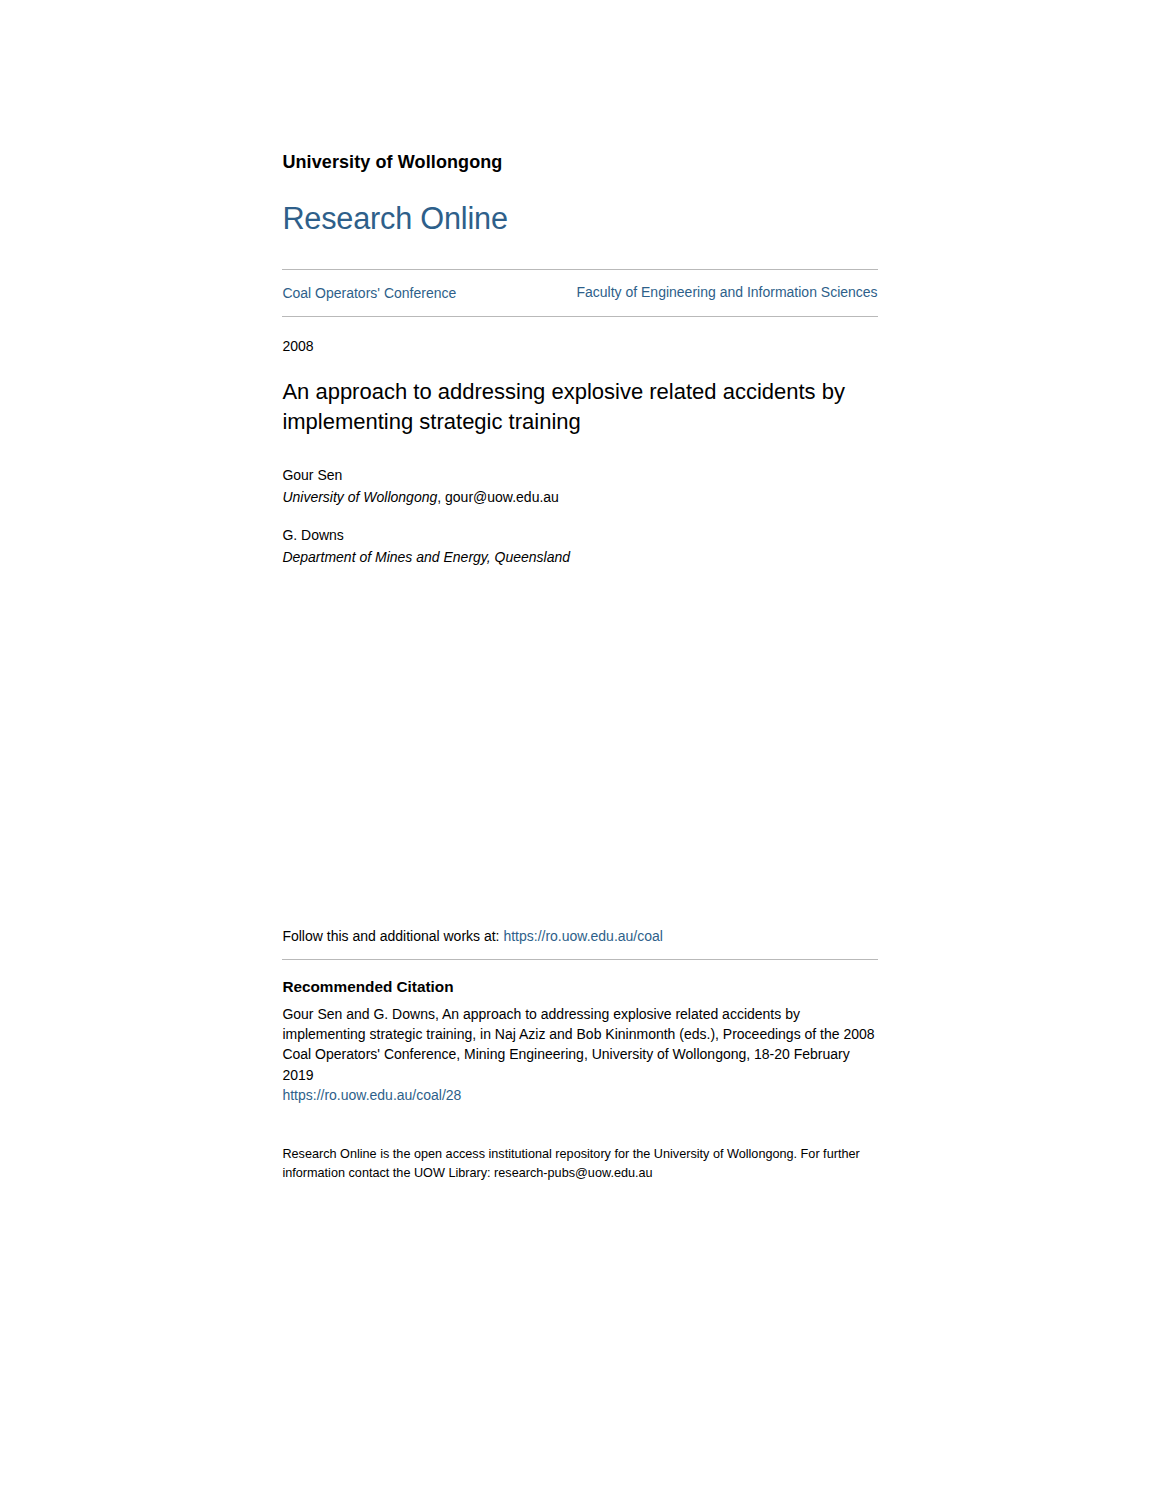University of Wollongong
Research Online
Coal Operators' Conference
Faculty of Engineering and Information Sciences
2008
An approach to addressing explosive related accidents by implementing strategic training
Gour Sen
University of Wollongong, gour@uow.edu.au
G. Downs
Department of Mines and Energy, Queensland
Follow this and additional works at: https://ro.uow.edu.au/coal
Recommended Citation
Gour Sen and G. Downs, An approach to addressing explosive related accidents by implementing strategic training, in Naj Aziz and Bob Kininmonth (eds.), Proceedings of the 2008 Coal Operators' Conference, Mining Engineering, University of Wollongong, 18-20 February 2019
https://ro.uow.edu.au/coal/28
Research Online is the open access institutional repository for the University of Wollongong. For further information contact the UOW Library: research-pubs@uow.edu.au